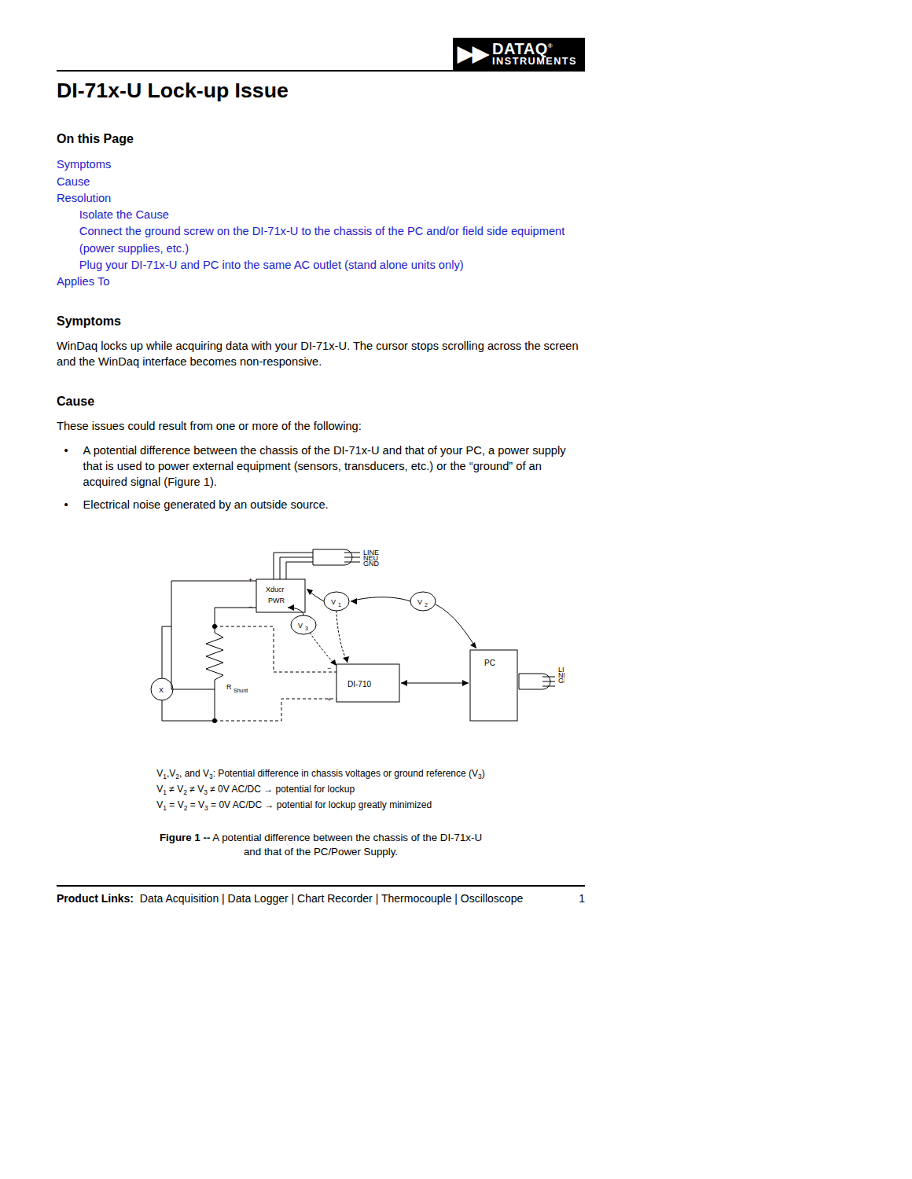▶▶ DATAQ® INSTRUMENTS
DI-71x-U Lock-up Issue
On this Page
Symptoms Cause Resolution Isolate the Cause Connect the ground screw on the DI-71x-U to the chassis of the PC and/or field side equipment (power supplies, etc.) Plug your DI-71x-U and PC into the same AC outlet (stand alone units only) Applies To
Symptoms
WinDaq locks up while acquiring data with your DI-71x-U. The cursor stops scrolling across the screen and the WinDaq interface becomes non-responsive.
Cause
These issues could result from one or more of the following:
A potential difference between the chassis of the DI-71x-U and that of your PC, a power supply that is used to power external equipment (sensors, transducers, etc.) or the “ground” of an acquired signal (Figure 1).
Electrical noise generated by an outside source.
LINE NEU GND Xducr PWR + − X R Shunt − + DI-710 PC LINE NEU GND V 1 V 2 V 3
V1,V2, and V3: Potential difference in chassis voltages or ground reference (V3)
V1 ≠ V2 ≠ V3 ≠ 0V AC/DC → potential for lockup
V1 = V2 = V3 = 0V AC/DC → potential for lockup greatly minimized
Figure 1 -- A potential difference between the chassis of the DI-71x-U
and that of the PC/Power Supply.
Product Links: Data Acquisition | Data Logger | Chart Recorder | Thermocouple | Oscilloscope 1